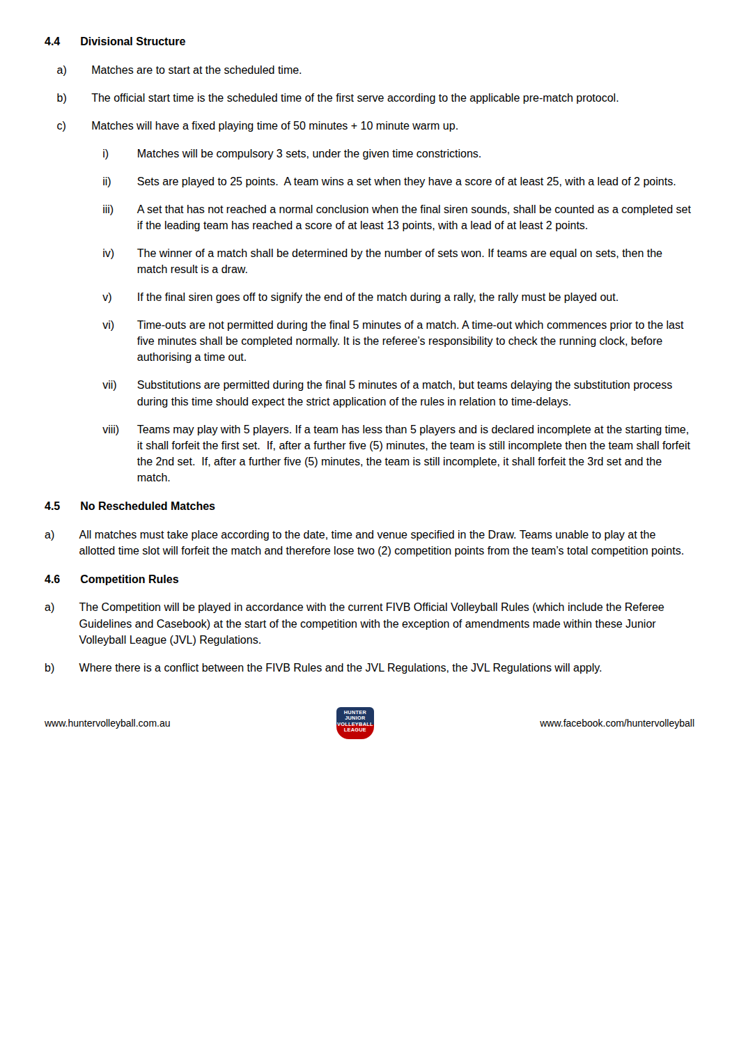4.4 Divisional Structure
a)
Matches are to start at the scheduled time.
b)
The official start time is the scheduled time of the first serve according to the applicable pre-match protocol.
c)
Matches will have a fixed playing time of 50 minutes + 10 minute warm up.
i)
Matches will be compulsory 3 sets, under the given time constrictions.
ii)
Sets are played to 25 points. A team wins a set when they have a score of at least 25, with a lead of 2 points.
iii)
A set that has not reached a normal conclusion when the final siren sounds, shall be counted as a completed set if the leading team has reached a score of at least 13 points, with a lead of at least 2 points.
iv)
The winner of a match shall be determined by the number of sets won. If teams are equal on sets, then the match result is a draw.
v)
If the final siren goes off to signify the end of the match during a rally, the rally must be played out.
vi)
Time-outs are not permitted during the final 5 minutes of a match. A time-out which commences prior to the last five minutes shall be completed normally. It is the referee’s responsibility to check the running clock, before authorising a time out.
vii)
Substitutions are permitted during the final 5 minutes of a match, but teams delaying the substitution process during this time should expect the strict application of the rules in relation to time-delays.
viii)
Teams may play with 5 players. If a team has less than 5 players and is declared incomplete at the starting time, it shall forfeit the first set. If, after a further five (5) minutes, the team is still incomplete then the team shall forfeit the 2nd set. If, after a further five (5) minutes, the team is still incomplete, it shall forfeit the 3rd set and the match.
4.5 No Rescheduled Matches
a)
All matches must take place according to the date, time and venue specified in the Draw. Teams unable to play at the allotted time slot will forfeit the match and therefore lose two (2) competition points from the team’s total competition points.
4.6 Competition Rules
a)
The Competition will be played in accordance with the current FIVB Official Volleyball Rules (which include the Referee Guidelines and Casebook) at the start of the competition with the exception of amendments made within these Junior Volleyball League (JVL) Regulations.
b)
Where there is a conflict between the FIVB Rules and the JVL Regulations, the JVL Regulations will apply.
www.huntervolleyball.com.au
HUNTER JUNIOR VOLLEYBALL LEAGUE
www.facebook.com/huntervolleyball